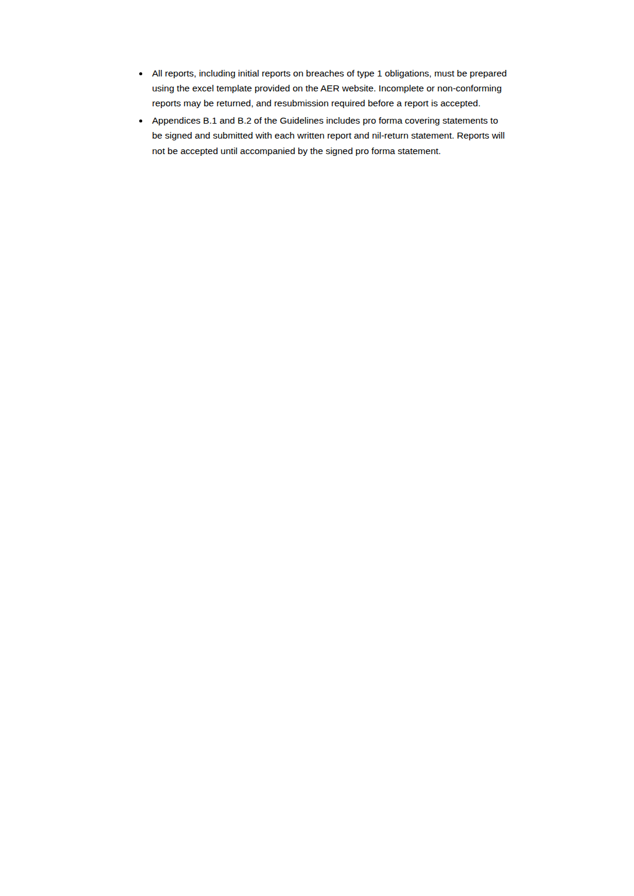All reports, including initial reports on breaches of type 1 obligations, must be prepared using the excel template provided on the AER website. Incomplete or non-conforming reports may be returned, and resubmission required before a report is accepted.
Appendices B.1 and B.2 of the Guidelines includes pro forma covering statements to be signed and submitted with each written report and nil-return statement. Reports will not be accepted until accompanied by the signed pro forma statement.